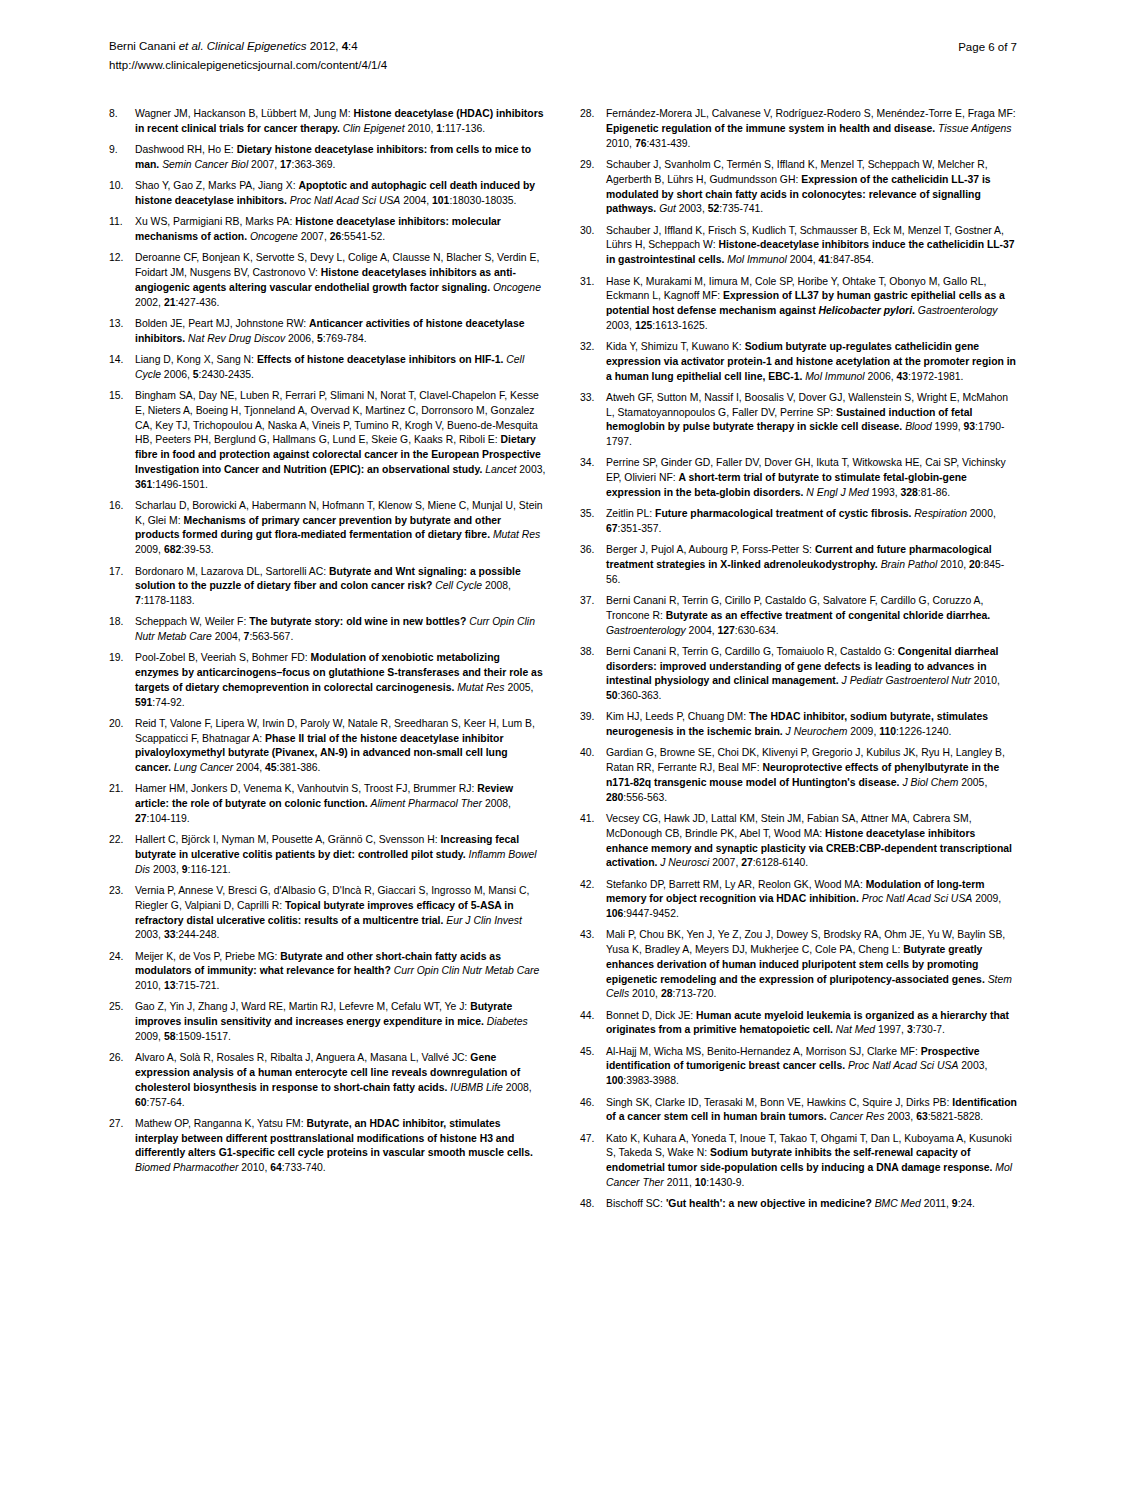Berni Canani et al. Clinical Epigenetics 2012, 4:4 http://www.clinicalepigeneticsjournal.com/content/4/1/4
Page 6 of 7
Wagner JM, Hackanson B, Lübbert M, Jung M: Histone deacetylase (HDAC) inhibitors in recent clinical trials for cancer therapy. Clin Epigenet 2010, 1:117-136.
Dashwood RH, Ho E: Dietary histone deacetylase inhibitors: from cells to mice to man. Semin Cancer Biol 2007, 17:363-369.
Shao Y, Gao Z, Marks PA, Jiang X: Apoptotic and autophagic cell death induced by histone deacetylase inhibitors. Proc Natl Acad Sci USA 2004, 101:18030-18035.
Xu WS, Parmigiani RB, Marks PA: Histone deacetylase inhibitors: molecular mechanisms of action. Oncogene 2007, 26:5541-52.
Deroanne CF, Bonjean K, Servotte S, Devy L, Colige A, Clausse N, Blacher S, Verdin E, Foidart JM, Nusgens BV, Castronovo V: Histone deacetylases inhibitors as anti-angiogenic agents altering vascular endothelial growth factor signaling. Oncogene 2002, 21:427-436.
Bolden JE, Peart MJ, Johnstone RW: Anticancer activities of histone deacetylase inhibitors. Nat Rev Drug Discov 2006, 5:769-784.
Liang D, Kong X, Sang N: Effects of histone deacetylase inhibitors on HIF-1. Cell Cycle 2006, 5:2430-2435.
Bingham SA, Day NE, Luben R, Ferrari P, Slimani N, Norat T, Clavel-Chapelon F, Kesse E, Nieters A, Boeing H, Tjonneland A, Overvad K, Martinez C, Dorronsoro M, Gonzalez CA, Key TJ, Trichopoulou A, Naska A, Vineis P, Tumino R, Krogh V, Bueno-de-Mesquita HB, Peeters PH, Berglund G, Hallmans G, Lund E, Skeie G, Kaaks R, Riboli E: Dietary fibre in food and protection against colorectal cancer in the European Prospective Investigation into Cancer and Nutrition (EPIC): an observational study. Lancet 2003, 361:1496-1501.
Scharlau D, Borowicki A, Habermann N, Hofmann T, Klenow S, Miene C, Munjal U, Stein K, Glei M: Mechanisms of primary cancer prevention by butyrate and other products formed during gut flora-mediated fermentation of dietary fibre. Mutat Res 2009, 682:39-53.
Bordonaro M, Lazarova DL, Sartorelli AC: Butyrate and Wnt signaling: a possible solution to the puzzle of dietary fiber and colon cancer risk? Cell Cycle 2008, 7:1178-1183.
Scheppach W, Weiler F: The butyrate story: old wine in new bottles? Curr Opin Clin Nutr Metab Care 2004, 7:563-567.
Pool-Zobel B, Veeriah S, Bohmer FD: Modulation of xenobiotic metabolizing enzymes by anticarcinogens–focus on glutathione S-transferases and their role as targets of dietary chemoprevention in colorectal carcinogenesis. Mutat Res 2005, 591:74-92.
Reid T, Valone F, Lipera W, Irwin D, Paroly W, Natale R, Sreedharan S, Keer H, Lum B, Scappaticci F, Bhatnagar A: Phase II trial of the histone deacetylase inhibitor pivaloyloxymethyl butyrate (Pivanex, AN-9) in advanced non-small cell lung cancer. Lung Cancer 2004, 45:381-386.
Hamer HM, Jonkers D, Venema K, Vanhoutvin S, Troost FJ, Brummer RJ: Review article: the role of butyrate on colonic function. Aliment Pharmacol Ther 2008, 27:104-119.
Hallert C, Björck I, Nyman M, Pousette A, Grännö C, Svensson H: Increasing fecal butyrate in ulcerative colitis patients by diet: controlled pilot study. Inflamm Bowel Dis 2003, 9:116-121.
Vernia P, Annese V, Bresci G, d'Albasio G, D'Incà R, Giaccari S, Ingrosso M, Mansi C, Riegler G, Valpiani D, Caprilli R: Topical butyrate improves efficacy of 5-ASA in refractory distal ulcerative colitis: results of a multicentre trial. Eur J Clin Invest 2003, 33:244-248.
Meijer K, de Vos P, Priebe MG: Butyrate and other short-chain fatty acids as modulators of immunity: what relevance for health? Curr Opin Clin Nutr Metab Care 2010, 13:715-721.
Gao Z, Yin J, Zhang J, Ward RE, Martin RJ, Lefevre M, Cefalu WT, Ye J: Butyrate improves insulin sensitivity and increases energy expenditure in mice. Diabetes 2009, 58:1509-1517.
Alvaro A, Solà R, Rosales R, Ribalta J, Anguera A, Masana L, Vallvé JC: Gene expression analysis of a human enterocyte cell line reveals downregulation of cholesterol biosynthesis in response to short-chain fatty acids. IUBMB Life 2008, 60:757-64.
Mathew OP, Ranganna K, Yatsu FM: Butyrate, an HDAC inhibitor, stimulates interplay between different posttranslational modifications of histone H3 and differently alters G1-specific cell cycle proteins in vascular smooth muscle cells. Biomed Pharmacother 2010, 64:733-740.
Fernández-Morera JL, Calvanese V, Rodríguez-Rodero S, Menéndez-Torre E, Fraga MF: Epigenetic regulation of the immune system in health and disease. Tissue Antigens 2010, 76:431-439.
Schauber J, Svanholm C, Termén S, Iffland K, Menzel T, Scheppach W, Melcher R, Agerberth B, Lührs H, Gudmundsson GH: Expression of the cathelicidin LL-37 is modulated by short chain fatty acids in colonocytes: relevance of signalling pathways. Gut 2003, 52:735-741.
Schauber J, Iffland K, Frisch S, Kudlich T, Schmausser B, Eck M, Menzel T, Gostner A, Lührs H, Scheppach W: Histone-deacetylase inhibitors induce the cathelicidin LL-37 in gastrointestinal cells. Mol Immunol 2004, 41:847-854.
Hase K, Murakami M, Iimura M, Cole SP, Horibe Y, Ohtake T, Obonyo M, Gallo RL, Eckmann L, Kagnoff MF: Expression of LL37 by human gastric epithelial cells as a potential host defense mechanism against Helicobacter pylori. Gastroenterology 2003, 125:1613-1625.
Kida Y, Shimizu T, Kuwano K: Sodium butyrate up-regulates cathelicidin gene expression via activator protein-1 and histone acetylation at the promoter region in a human lung epithelial cell line, EBC-1. Mol Immunol 2006, 43:1972-1981.
Atweh GF, Sutton M, Nassif I, Boosalis V, Dover GJ, Wallenstein S, Wright E, McMahon L, Stamatoyannopoulos G, Faller DV, Perrine SP: Sustained induction of fetal hemoglobin by pulse butyrate therapy in sickle cell disease. Blood 1999, 93:1790-1797.
Perrine SP, Ginder GD, Faller DV, Dover GH, Ikuta T, Witkowska HE, Cai SP, Vichinsky EP, Olivieri NF: A short-term trial of butyrate to stimulate fetal-globin-gene expression in the beta-globin disorders. N Engl J Med 1993, 328:81-86.
Zeitlin PL: Future pharmacological treatment of cystic fibrosis. Respiration 2000, 67:351-357.
Berger J, Pujol A, Aubourg P, Forss-Petter S: Current and future pharmacological treatment strategies in X-linked adrenoleukodystrophy. Brain Pathol 2010, 20:845-56.
Berni Canani R, Terrin G, Cirillo P, Castaldo G, Salvatore F, Cardillo G, Coruzzo A, Troncone R: Butyrate as an effective treatment of congenital chloride diarrhea. Gastroenterology 2004, 127:630-634.
Berni Canani R, Terrin G, Cardillo G, Tomaiuolo R, Castaldo G: Congenital diarrheal disorders: improved understanding of gene defects is leading to advances in intestinal physiology and clinical management. J Pediatr Gastroenterol Nutr 2010, 50:360-363.
Kim HJ, Leeds P, Chuang DM: The HDAC inhibitor, sodium butyrate, stimulates neurogenesis in the ischemic brain. J Neurochem 2009, 110:1226-1240.
Gardian G, Browne SE, Choi DK, Klivenyi P, Gregorio J, Kubilus JK, Ryu H, Langley B, Ratan RR, Ferrante RJ, Beal MF: Neuroprotective effects of phenylbutyrate in the n171-82q transgenic mouse model of Huntington's disease. J Biol Chem 2005, 280:556-563.
Vecsey CG, Hawk JD, Lattal KM, Stein JM, Fabian SA, Attner MA, Cabrera SM, McDonough CB, Brindle PK, Abel T, Wood MA: Histone deacetylase inhibitors enhance memory and synaptic plasticity via CREB:CBP-dependent transcriptional activation. J Neurosci 2007, 27:6128-6140.
Stefanko DP, Barrett RM, Ly AR, Reolon GK, Wood MA: Modulation of long-term memory for object recognition via HDAC inhibition. Proc Natl Acad Sci USA 2009, 106:9447-9452.
Mali P, Chou BK, Yen J, Ye Z, Zou J, Dowey S, Brodsky RA, Ohm JE, Yu W, Baylin SB, Yusa K, Bradley A, Meyers DJ, Mukherjee C, Cole PA, Cheng L: Butyrate greatly enhances derivation of human induced pluripotent stem cells by promoting epigenetic remodeling and the expression of pluripotency-associated genes. Stem Cells 2010, 28:713-720.
Bonnet D, Dick JE: Human acute myeloid leukemia is organized as a hierarchy that originates from a primitive hematopoietic cell. Nat Med 1997, 3:730-7.
Al-Hajj M, Wicha MS, Benito-Hernandez A, Morrison SJ, Clarke MF: Prospective identification of tumorigenic breast cancer cells. Proc Natl Acad Sci USA 2003, 100:3983-3988.
Singh SK, Clarke ID, Terasaki M, Bonn VE, Hawkins C, Squire J, Dirks PB: Identification of a cancer stem cell in human brain tumors. Cancer Res 2003, 63:5821-5828.
Kato K, Kuhara A, Yoneda T, Inoue T, Takao T, Ohgami T, Dan L, Kuboyama A, Kusunoki S, Takeda S, Wake N: Sodium butyrate inhibits the self-renewal capacity of endometrial tumor side-population cells by inducing a DNA damage response. Mol Cancer Ther 2011, 10:1430-9.
Bischoff SC: 'Gut health': a new objective in medicine? BMC Med 2011, 9:24.